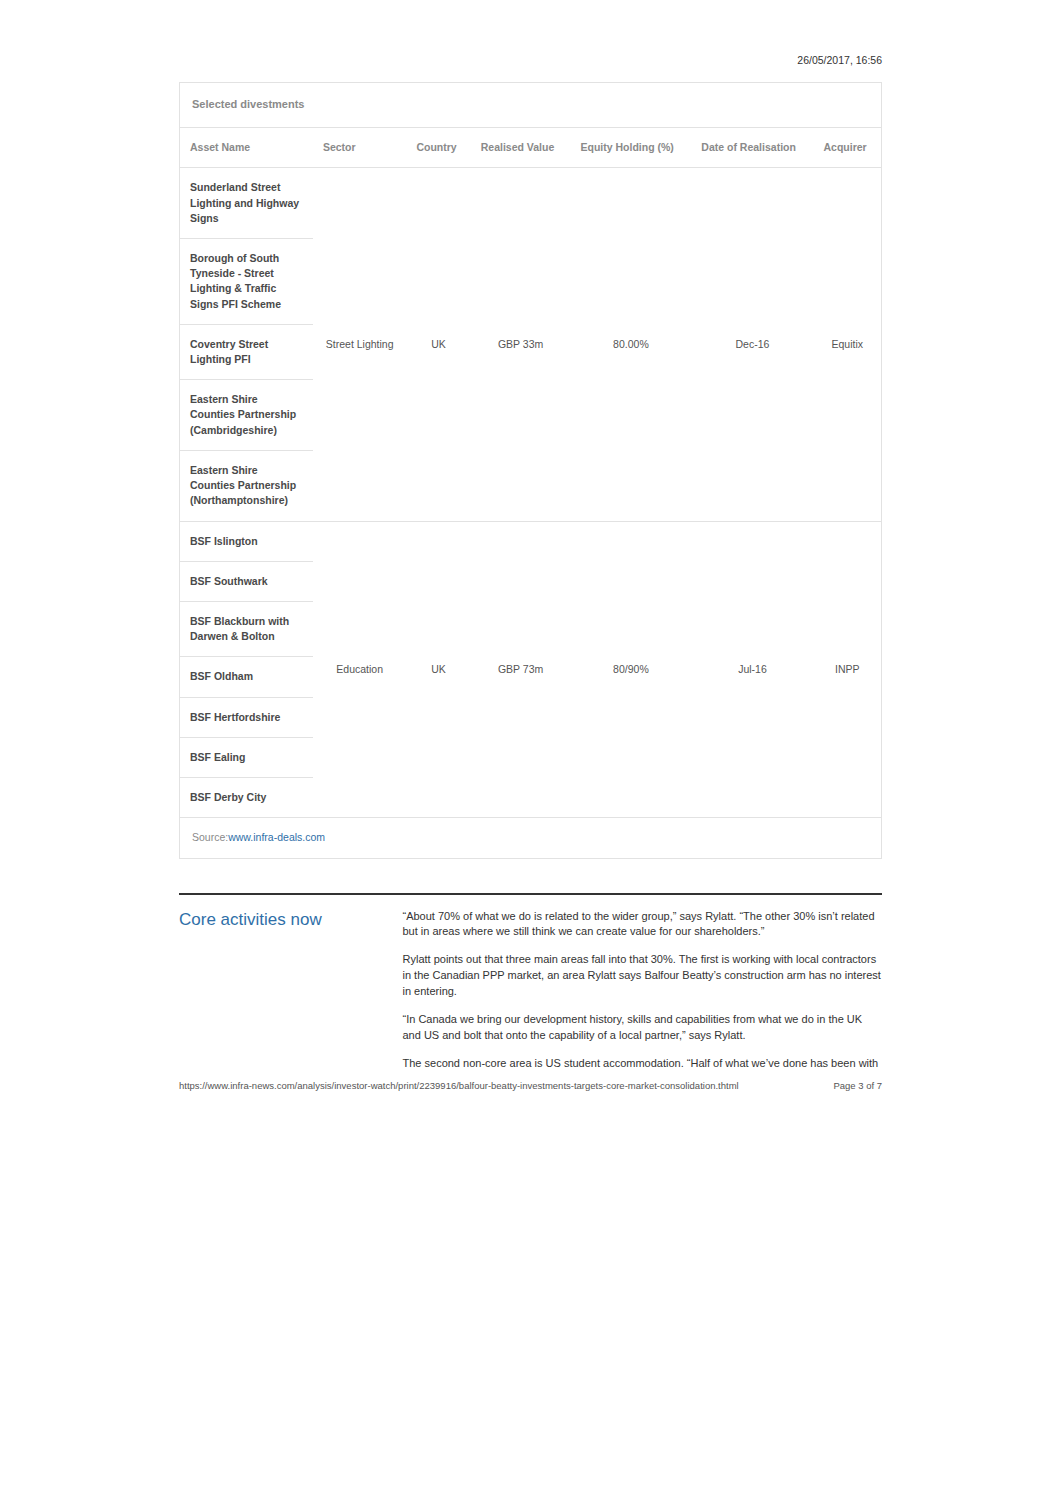26/05/2017, 16:56
Selected divestments
| Asset Name | Sector | Country | Realised Value | Equity Holding (%) | Date of Realisation | Acquirer |
| --- | --- | --- | --- | --- | --- | --- |
| Sunderland Street Lighting and Highway Signs | Street Lighting | UK | GBP 33m | 80.00% | Dec-16 | Equitix |
| Borough of South Tyneside - Street Lighting & Traffic Signs PFI Scheme |
| Coventry Street Lighting PFI |
| Eastern Shire Counties Partnership (Cambridgeshire) |
| Eastern Shire Counties Partnership (Northamptonshire) |
| BSF Islington | Education | UK | GBP 73m | 80/90% | Jul-16 | INPP |
| BSF Southwark |
| BSF Blackburn with Darwen & Bolton |
| BSF Oldham |
| BSF Hertfordshire |
| BSF Ealing |
| BSF Derby City |
| Source: www.infra-deals.com |
Core activities now
“About 70% of what we do is related to the wider group,” says Rylatt. “The other 30% isn’t related but in areas where we still think we can create value for our shareholders.”
Rylatt points out that three main areas fall into that 30%. The first is working with local contractors in the Canadian PPP market, an area Rylatt says Balfour Beatty’s construction arm has no interest in entering.
“In Canada we bring our development history, skills and capabilities from what we do in the UK and US and bolt that onto the capability of a local partner,” says Rylatt.
The second non-core area is US student accommodation. “Half of what we’ve done has been with
https://www.infra-news.com/analysis/investor-watch/print/2239916/balfour-beatty-investments-targets-core-market-consolidation.thtml Page 3 of 7